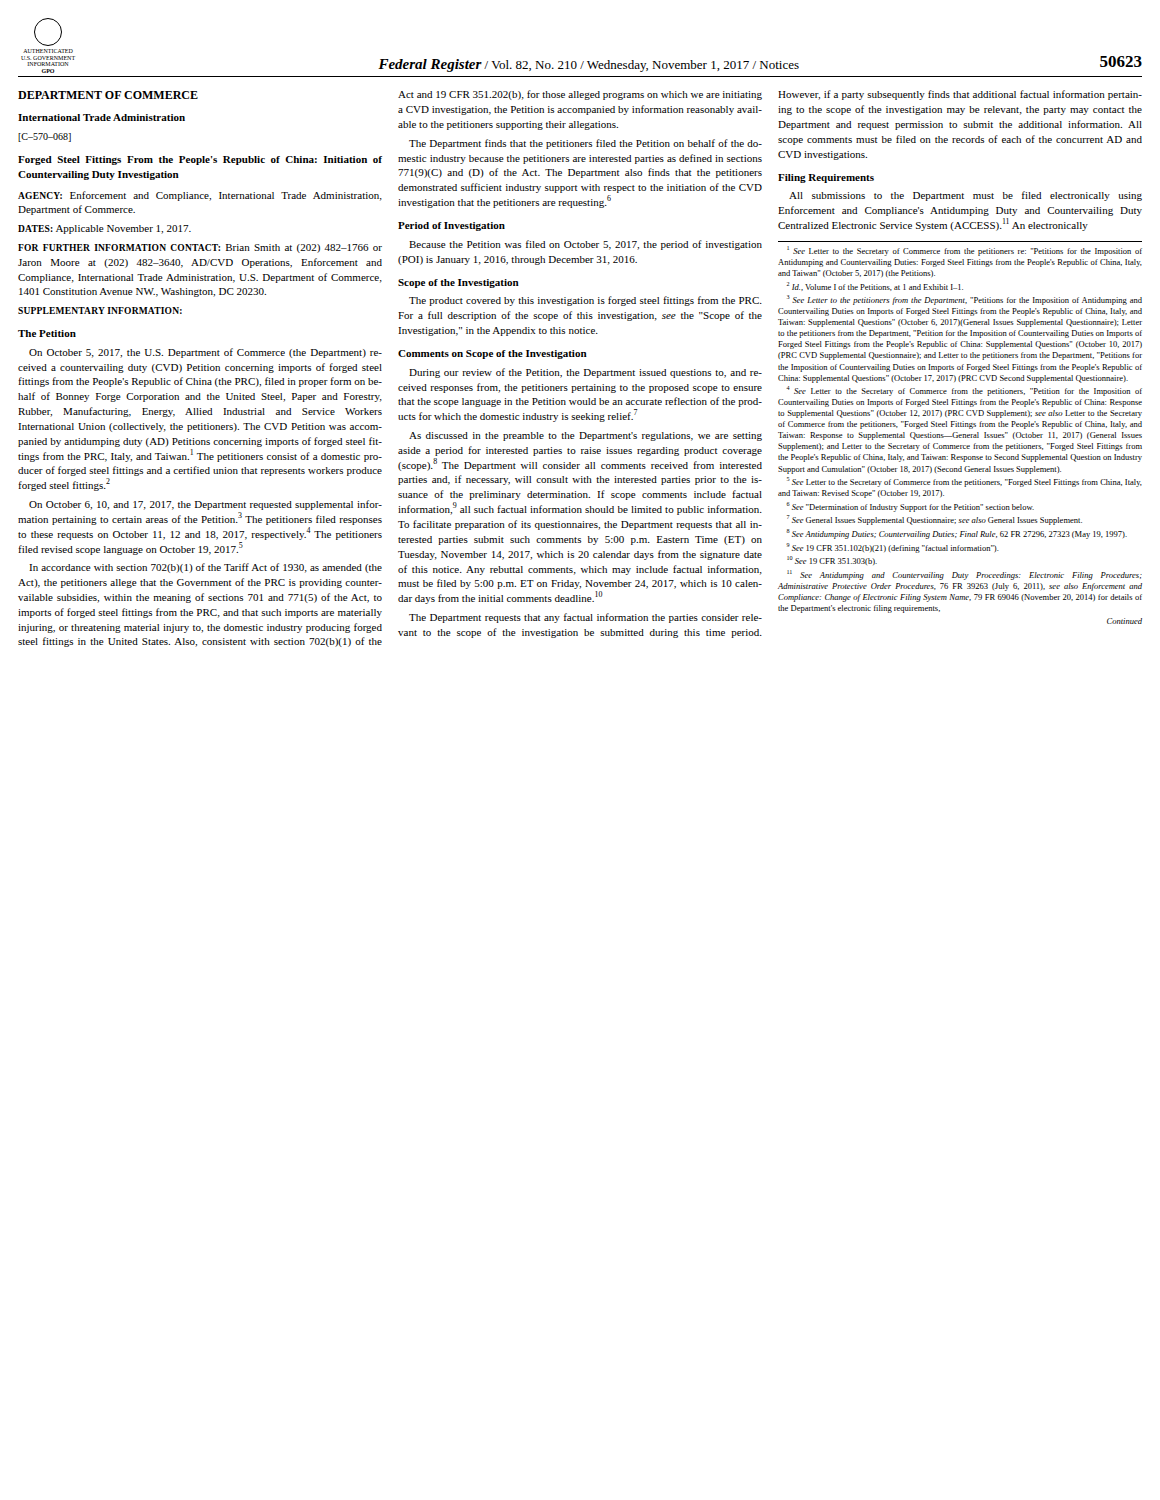AUTHENTICATED
U.S. GOVERNMENT
INFORMATION
GPO
Federal Register / Vol. 82, No. 210 / Wednesday, November 1, 2017 / Notices
50623
DEPARTMENT OF COMMERCE
International Trade Administration
[C–570–068]
Forged Steel Fittings From the People's Republic of China: Initiation of Countervailing Duty Investigation
Agency: Enforcement and Compliance, International Trade Administration, Department of Commerce.
Dates: Applicable November 1, 2017.
For Further Information Contact: Brian Smith at (202) 482–1766 or Jaron Moore at (202) 482–3640, AD/CVD Operations, Enforcement and Compliance, International Trade Administration, U.S. Department of Commerce, 1401 Constitution Avenue NW., Washington, DC 20230.
Supplementary Information:
The Petition
On October 5, 2017, the U.S. Department of Commerce (the Department) received a countervailing duty (CVD) Petition concerning imports of forged steel fittings from the People's Republic of China (the PRC), filed in proper form on behalf of Bonney Forge Corporation and the United Steel, Paper and Forestry, Rubber, Manufacturing, Energy, Allied Industrial and Service Workers International Union (collectively, the petitioners). The CVD Petition was accompanied by antidumping duty (AD) Petitions concerning imports of forged steel fittings from the PRC, Italy, and Taiwan.1 The petitioners consist of a domestic producer of forged steel fittings and a certified union that represents workers produce forged steel fittings.2
On October 6, 10, and 17, 2017, the Department requested supplemental information pertaining to certain areas of the Petition.3 The petitioners filed responses to these requests on October 11, 12 and 18, 2017, respectively.4 The petitioners filed revised scope language on October 19, 2017.5
In accordance with section 702(b)(1) of the Tariff Act of 1930, as amended (the Act), the petitioners allege that the Government of the PRC is providing countervailable subsidies, within the meaning of sections 701 and 771(5) of the Act, to imports of forged steel fittings from the PRC, and that such imports are materially injuring, or threatening material injury to, the domestic industry producing forged steel fittings in the United States. Also, consistent with section 702(b)(1) of the Act and 19 CFR 351.202(b), for those alleged programs on which we are initiating a CVD investigation, the Petition is accompanied by information reasonably available to the petitioners supporting their allegations.
The Department finds that the petitioners filed the Petition on behalf of the domestic industry because the petitioners are interested parties as defined in sections 771(9)(C) and (D) of the Act. The Department also finds that the petitioners demonstrated sufficient industry support with respect to the initiation of the CVD investigation that the petitioners are requesting.6
Period of Investigation
Because the Petition was filed on October 5, 2017, the period of investigation (POI) is January 1, 2016, through December 31, 2016.
Scope of the Investigation
The product covered by this investigation is forged steel fittings from the PRC. For a full description of the scope of this investigation, see the "Scope of the Investigation," in the Appendix to this notice.
Comments on Scope of the Investigation
During our review of the Petition, the Department issued questions to, and received responses from, the petitioners pertaining to the proposed scope to ensure that the scope language in the Petition would be an accurate reflection of the products for which the domestic industry is seeking relief.7
As discussed in the preamble to the Department's regulations, we are setting aside a period for interested parties to raise issues regarding product coverage (scope).8 The Department will consider all comments received from interested parties and, if necessary, will consult with the interested parties prior to the issuance of the preliminary determination. If scope comments include factual information,9 all such factual information should be limited to public information. To facilitate preparation of its questionnaires, the Department requests that all interested parties submit such comments by 5:00 p.m. Eastern Time (ET) on Tuesday, November 14, 2017, which is 20 calendar days from the signature date of this notice. Any rebuttal comments, which may include factual information, must be filed by 5:00 p.m. ET on Friday, November 24, 2017, which is 10 calendar days from the initial comments deadline.10
The Department requests that any factual information the parties consider relevant to the scope of the investigation be submitted during this time period. However, if a party subsequently finds that additional factual information pertaining to the scope of the investigation may be relevant, the party may contact the Department and request permission to submit the additional information. All scope comments must be filed on the records of each of the concurrent AD and CVD investigations.
Filing Requirements
All submissions to the Department must be filed electronically using Enforcement and Compliance's Antidumping Duty and Countervailing Duty Centralized Electronic Service System (ACCESS).11 An electronically
1 See Letter to the Secretary of Commerce from the petitioners re: "Petitions for the Imposition of Antidumping and Countervailing Duties: Forged Steel Fittings from the People's Republic of China, Italy, and Taiwan" (October 5, 2017) (the Petitions).
2 Id., Volume I of the Petitions, at 1 and Exhibit I–1.
3 See Letter to the petitioners from the Department, "Petitions for the Imposition of Antidumping and Countervailing Duties on Imports of Forged Steel Fittings from the People's Republic of China, Italy, and Taiwan: Supplemental Questions" (October 6, 2017)(General Issues Supplemental Questionnaire); Letter to the petitioners from the Department, "Petition for the Imposition of Countervailing Duties on Imports of Forged Steel Fittings from the People's Republic of China: Supplemental Questions" (October 10, 2017) (PRC CVD Supplemental Questionnaire); and Letter to the petitioners from the Department, "Petitions for the Imposition of Countervailing Duties on Imports of Forged Steel Fittings from the People's Republic of China: Supplemental Questions" (October 17, 2017) (PRC CVD Second Supplemental Questionnaire).
4 See Letter to the Secretary of Commerce from the petitioners, "Petition for the Imposition of Countervailing Duties on Imports of Forged Steel Fittings from the People's Republic of China: Response to Supplemental Questions" (October 12, 2017) (PRC CVD Supplement); see also Letter to the Secretary of Commerce from the petitioners, "Forged Steel Fittings from the People's Republic of China, Italy, and Taiwan: Response to Supplemental Questions—General Issues" (October 11, 2017) (General Issues Supplement); and Letter to the Secretary of Commerce from the petitioners, "Forged Steel Fittings from the People's Republic of China, Italy, and Taiwan: Response to Second Supplemental Question on Industry Support and Cumulation" (October 18, 2017) (Second General Issues Supplement).
5 See Letter to the Secretary of Commerce from the petitioners, "Forged Steel Fittings from China, Italy, and Taiwan: Revised Scope" (October 19, 2017).
6 See "Determination of Industry Support for the Petition" section below.
7 See General Issues Supplemental Questionnaire; see also General Issues Supplement.
8 See Antidumping Duties; Countervailing Duties; Final Rule, 62 FR 27296, 27323 (May 19, 1997).
9 See 19 CFR 351.102(b)(21) (defining "factual information").
10 See 19 CFR 351.303(b).
11 See Antidumping and Countervailing Duty Proceedings: Electronic Filing Procedures; Administrative Protective Order Procedures, 76 FR 39263 (July 6, 2011), see also Enforcement and Compliance: Change of Electronic Filing System Name, 79 FR 69046 (November 20, 2014) for details of the Department's electronic filing requirements,
Continued